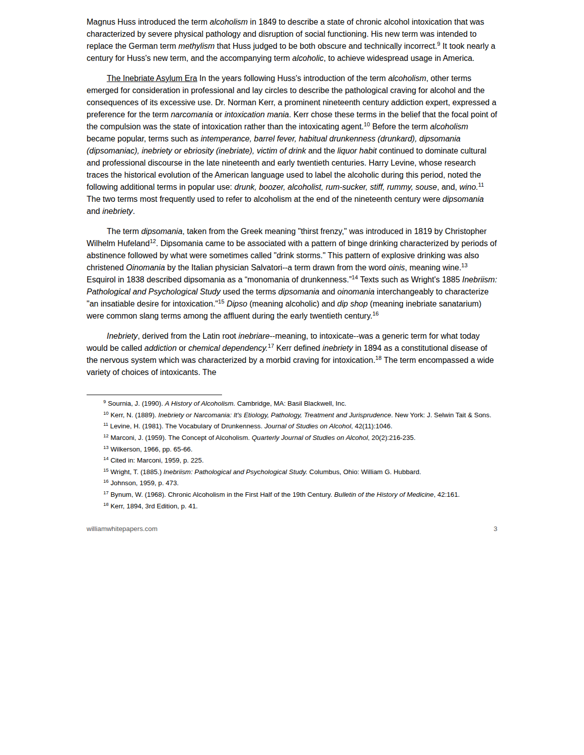Magnus Huss introduced the term alcoholism in 1849 to describe a state of chronic alcohol intoxication that was characterized by severe physical pathology and disruption of social functioning. His new term was intended to replace the German term methylism that Huss judged to be both obscure and technically incorrect.9 It took nearly a century for Huss's new term, and the accompanying term alcoholic, to achieve widespread usage in America.
The Inebriate Asylum Era In the years following Huss's introduction of the term alcoholism, other terms emerged for consideration in professional and lay circles to describe the pathological craving for alcohol and the consequences of its excessive use. Dr. Norman Kerr, a prominent nineteenth century addiction expert, expressed a preference for the term narcomania or intoxication mania. Kerr chose these terms in the belief that the focal point of the compulsion was the state of intoxication rather than the intoxicating agent.10 Before the term alcoholism became popular, terms such as intemperance, barrel fever, habitual drunkenness (drunkard), dipsomania (dipsomaniac), inebriety or ebriosity (inebriate), victim of drink and the liquor habit continued to dominate cultural and professional discourse in the late nineteenth and early twentieth centuries. Harry Levine, whose research traces the historical evolution of the American language used to label the alcoholic during this period, noted the following additional terms in popular use: drunk, boozer, alcoholist, rum-sucker, stiff, rummy, souse, and, wino.11 The two terms most frequently used to refer to alcoholism at the end of the nineteenth century were dipsomania and inebriety.
The term dipsomania, taken from the Greek meaning "thirst frenzy," was introduced in 1819 by Christopher Wilhelm Hufeland12. Dipsomania came to be associated with a pattern of binge drinking characterized by periods of abstinence followed by what were sometimes called "drink storms." This pattern of explosive drinking was also christened Oinomania by the Italian physician Salvatori--a term drawn from the word oinis, meaning wine.13 Esquirol in 1838 described dipsomania as a “monomania of drunkenness.”14 Texts such as Wright's 1885 Inebriism: Pathological and Psychological Study used the terms dipsomania and oinomania interchangeably to characterize "an insatiable desire for intoxication."15 Dipso (meaning alcoholic) and dip shop (meaning inebriate sanatarium) were common slang terms among the affluent during the early twentieth century.16
Inebriety, derived from the Latin root inebriare--meaning, to intoxicate--was a generic term for what today would be called addiction or chemical dependency.17 Kerr defined inebriety in 1894 as a constitutional disease of the nervous system which was characterized by a morbid craving for intoxication.18 The term encompassed a wide variety of choices of intoxicants. The
9 Sournia, J. (1990). A History of Alcoholism. Cambridge, MA: Basil Blackwell, Inc.
10 Kerr, N. (1889). Inebriety or Narcomania: It's Etiology, Pathology, Treatment and Jurisprudence. New York: J. Selwin Tait & Sons.
11 Levine, H. (1981). The Vocabulary of Drunkenness. Journal of Studies on Alcohol, 42(11):1046.
12 Marconi, J. (1959). The Concept of Alcoholism. Quarterly Journal of Studies on Alcohol, 20(2):216-235.
13 Wilkerson, 1966, pp. 65-66.
14 Cited in: Marconi, 1959, p. 225.
15 Wright, T. (1885.) Inebriism: Pathological and Psychological Study. Columbus, Ohio: William G. Hubbard.
16 Johnson, 1959, p. 473.
17 Bynum, W. (1968). Chronic Alcoholism in the First Half of the 19th Century. Bulletin of the History of Medicine, 42:161.
18 Kerr, 1894, 3rd Edition, p. 41.
williamwhitepapers.com 3